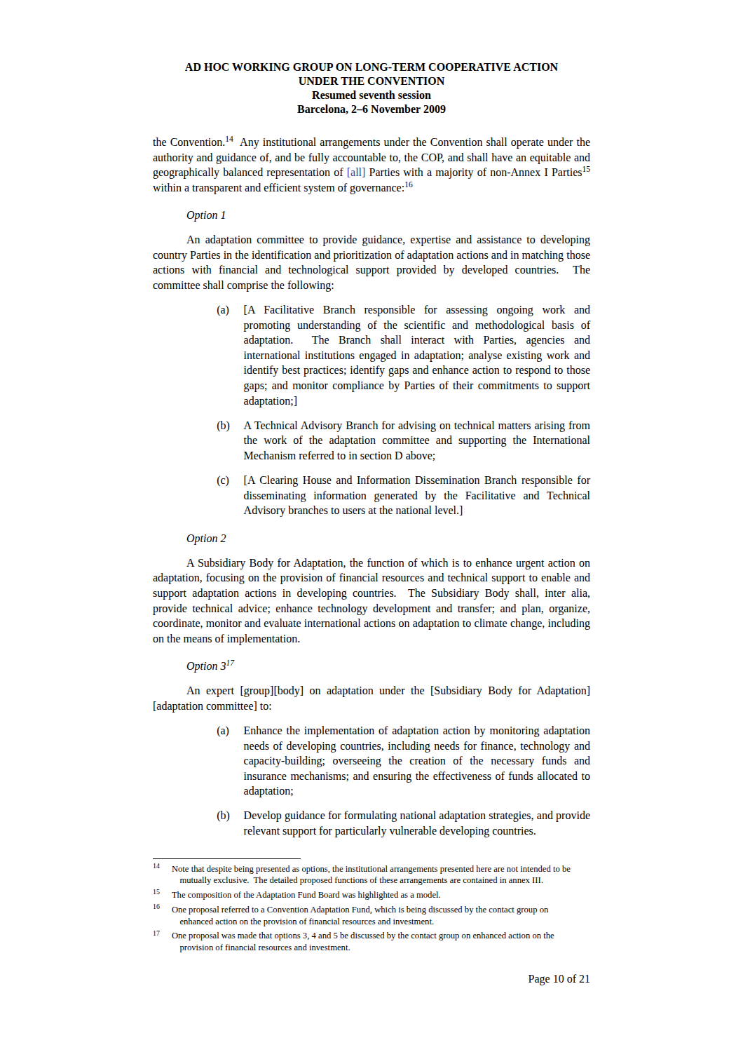AD HOC WORKING GROUP ON LONG-TERM COOPERATIVE ACTION UNDER THE CONVENTION Resumed seventh session Barcelona, 2–6 November 2009
the Convention.14 Any institutional arrangements under the Convention shall operate under the authority and guidance of, and be fully accountable to, the COP, and shall have an equitable and geographically balanced representation of [all] Parties with a majority of non-Annex I Parties15 within a transparent and efficient system of governance:16
Option 1
An adaptation committee to provide guidance, expertise and assistance to developing country Parties in the identification and prioritization of adaptation actions and in matching those actions with financial and technological support provided by developed countries. The committee shall comprise the following:
(a)[A Facilitative Branch responsible for assessing ongoing work and promoting understanding of the scientific and methodological basis of adaptation. The Branch shall interact with Parties, agencies and international institutions engaged in adaptation; analyse existing work and identify best practices; identify gaps and enhance action to respond to those gaps; and monitor compliance by Parties of their commitments to support adaptation;]
(b) A Technical Advisory Branch for advising on technical matters arising from the work of the adaptation committee and supporting the International Mechanism referred to in section D above;
(c)[A Clearing House and Information Dissemination Branch responsible for disseminating information generated by the Facilitative and Technical Advisory branches to users at the national level.]
Option 2
A Subsidiary Body for Adaptation, the function of which is to enhance urgent action on adaptation, focusing on the provision of financial resources and technical support to enable and support adaptation actions in developing countries. The Subsidiary Body shall, inter alia, provide technical advice; enhance technology development and transfer; and plan, organize, coordinate, monitor and evaluate international actions on adaptation to climate change, including on the means of implementation.
Option 317
An expert [group][body] on adaptation under the [Subsidiary Body for Adaptation] [adaptation committee] to:
(a) Enhance the implementation of adaptation action by monitoring adaptation needs of developing countries, including needs for finance, technology and capacity-building; overseeing the creation of the necessary funds and insurance mechanisms; and ensuring the effectiveness of funds allocated to adaptation;
(b) Develop guidance for formulating national adaptation strategies, and provide relevant support for particularly vulnerable developing countries.
14 Note that despite being presented as options, the institutional arrangements presented here are not intended to bemutually exclusive. The detailed proposed functions of these arrangements are contained in annex III.
15 The composition of the Adaptation Fund Board was highlighted as a model.
16 One proposal referred to a Convention Adaptation Fund, which is being discussed by the contact group onenhanced action on the provision of financial resources and investment.
17 One proposal was made that options 3, 4 and 5 be discussed by the contact group on enhanced action on theprovision of financial resources and investment.
Page 10 of 21